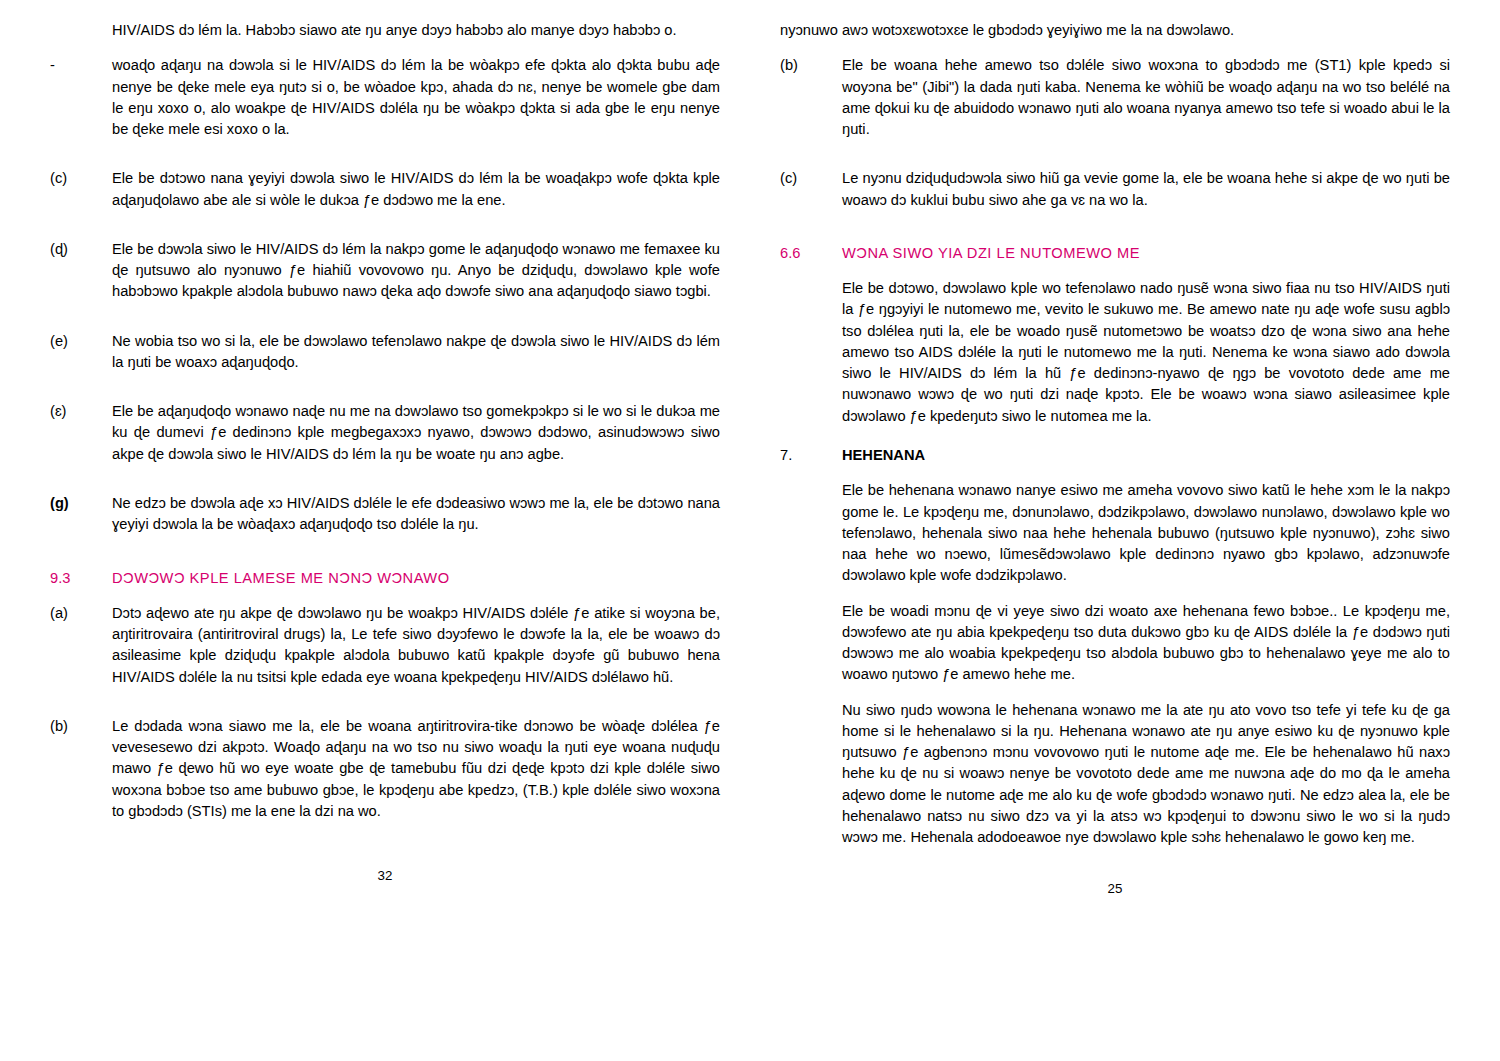HIV/AIDS dɔ lém la. Habɔbɔ siawo ate ŋu anye dɔyɔ habɔbɔ alo manye dɔyɔ habɔbɔ o.
-
woaɖo aɖaŋu na dɔwɔla si le HIV/AIDS dɔ lém la be wòakpɔ efe ɖɔkta alo ɖɔkta bubu aɖe nenye be ɖeke mele eya ŋutɔ si o, be wòadoe kpɔ, ahada dɔ nɛ, nenye be womele gbe dam le eŋu xoxo o, alo woakpe ɖe HIV/AIDS dɔléla ŋu be wòakpɔ ɖɔkta si ada gbe le eŋu nenye be ɖeke mele esi xoxo o la.
(c)
Ele be dɔtɔwo nana ɣeyiyi dɔwɔla siwo le HIV/AIDS dɔ lém la be woaɖakpɔ wofe ɖɔkta kple aɖaŋuɖolawo abe ale si wòle le dukɔa ƒe dɔdɔwo me la ene.
(ɖ)
Ele be dɔwɔla siwo le HIV/AIDS dɔ lém la nakpɔ gome le aɖaŋuɖoɖo wɔnawo me femaxee ku ɖe ŋutsuwo alo nyɔnuwo ƒe hiahiũ vovovowo ŋu. Anyo be dziɖuɖu, dɔwɔlawo kple wofe habɔbɔwo kpakple alɔdola bubuwo nawɔ ɖeka aɖo dɔwɔfe siwo ana aɖaŋuɖoɖo siawo tɔgbi.
(e)
Ne wobia tso wo si la, ele be dɔwɔlawo tefenɔlawo nakpe ɖe dɔwɔla siwo le HIV/AIDS dɔ lém la ŋuti be woaxɔ aɖaŋuɖoɖo.
(ɛ)
Ele be aɖaŋuɖoɖo wɔnawo naɖe nu me na dɔwɔlawo tso gomekpɔkpɔ si le wo si le dukɔa me ku ɖe dumevi ƒe dedinɔnɔ kple megbegaxɔxɔ nyawo, dɔwɔwɔ dɔdɔwo, asinudɔwɔwɔ siwo akpe ɖe dɔwɔla siwo le HIV/AIDS dɔ lém la ŋu be woate ŋu anɔ agbe.
(g)
Ne edzɔ be dɔwɔla aɖe xɔ HIV/AIDS dɔléle le efe dɔdeasiwo wɔwɔ me la, ele be dɔtɔwo nana ɣeyiyi dɔwɔla la be wòaɖaxɔ aɖaŋuɖoɖo tso dɔléle la ŋu.
9.3
DƆWƆWƆ KPLE LAMESE ME NƆNƆ WƆNAWO
(a)
Dɔtɔ aɖewo ate ŋu akpe ɖe dɔwɔlawo ŋu be woakpɔ HIV/AIDS dɔléle ƒe atike si woyɔna be, aŋtiritrovaira (antiritroviral drugs) la, Le tefe siwo dɔyɔfewo le dɔwɔfe la la, ele be woawɔ dɔ asileasime kple dziɖuɖu kpakple alɔdola bubuwo katũ kpakple dɔyɔfe gũ bubuwo hena HIV/AIDS dɔléle la nu tsitsi kple edada eye woana kpekpeɖeŋu HIV/AIDS dɔlélawo hũ.
(b)
Le dɔdada wɔna siawo me la, ele be woana aŋtiritrovira-tike dɔnɔwo be wòaɖe dɔlélea ƒe vevesesewo dzi akpɔtɔ. Woaɖo aɖaŋu na wo tso nu siwo woaɖu la ŋuti eye woana nuɖuɖu mawo ƒe ɖewo hũ wo eye woate gbe ɖe tamebubu fũu dzi ɖeɖe kpɔtɔ dzi kple dɔléle siwo woxɔna bɔbɔe tso ame bubuwo gbɔe, le kpɔɖeŋu abe kpedzɔ, (T.B.) kple dɔléle siwo woxɔna to gbɔdɔdɔ (STIs) me la ene la dzi na wo.
32
nyɔnuwo awɔ wotɔxɛwotɔxɛe le gbɔdɔdɔ ɣeyiɣiwo me la na dɔwɔlawo.
(b)
Ele be woana hehe amewo tso dɔléle siwo woxɔna to gbɔdɔdɔ me (ST1) kple kpedɔ si woyɔna be" (Jibi") la dada ŋuti kaba. Nenema ke wòhiũ be woaɖo aɖaŋu na wo tso belélé na ame ɖokui ku ɖe abuidodo wɔnawo ŋuti alo woana nyanya amewo tso tefe si woado abui le la ŋuti.
(c)
Le nyɔnu dziɖuɖudɔwɔla siwo hiũ ga vevie gome la, ele be woana hehe si akpe ɖe wo ŋuti be woawɔ dɔ kuklui bubu siwo ahe ga vɛ na wo la.
6.6
WƆNA SIWO YIA DZI LE NUTOMEWO ME
Ele be dɔtɔwo, dɔwɔlawo kple wo tefenɔlawo nado ŋusẽ wɔna siwo fiaa nu tso HIV/AIDS ŋuti la ƒe ŋgɔyiyi le nutomewo me, vevito le sukuwo me. Be amewo nate ŋu aɖe wofe susu agblɔ tso dɔlélea ŋuti la, ele be woado ŋusẽ nutometɔwo be woatsɔ dzo ɖe wɔna siwo ana hehe amewo tso AIDS dɔléle la ŋuti le nutomewo me la ŋuti. Nenema ke wɔna siawo ado dɔwɔla siwo le HIV/AIDS dɔ lém la hũ ƒe dedinɔnɔ-nyawo ɖe ŋgɔ be vovototo dede ame me nuwɔnawo wɔwɔ ɖe wo ŋuti dzi naɖe kpɔtɔ. Ele be woawɔ wɔna siawo asileasimee kple dɔwɔlawo ƒe kpedeŋutɔ siwo le nutomea me la.
7.
HEHENANA
Ele be hehenana wɔnawo nanye esiwo me ameha vovovo siwo katũ le hehe xɔm le la nakpɔ gome le. Le kpɔɖeŋu me, dɔnunɔlawo, dɔdzikpɔlawo, dɔwɔlawo nunɔlawo, dɔwɔlawo kple wo tefenɔlawo, hehenala siwo naa hehe hehenala bubuwo (ŋutsuwo kple nyɔnuwo), zɔhɛ siwo naa hehe wo nɔewo, lũmesẽdɔwɔlawo kple dedinɔnɔ nyawo gbɔ kpɔlawo, adzɔnuwɔfe dɔwɔlawo kple wofe dɔdzikpɔlawo.
Ele be woadi mɔnu ɖe vi yeye siwo dzi woato axe hehenana fewo bɔbɔe.. Le kpɔɖeŋu me, dɔwɔfewo ate ŋu abia kpekpeɖeŋu tso duta dukɔwo gbɔ ku ɖe AIDS dɔléle la ƒe dɔdɔwɔ ŋuti dɔwɔwɔ me alo woabia kpekpeɖeŋu tso alɔdola bubuwo gbɔ to hehenalawo ɣeye me alo to woawo ŋutɔwo ƒe amewo hehe me.
Nu siwo ŋudɔ wowɔna le hehenana wɔnawo me la ate ŋu ato vovo tso tefe yi tefe ku ɖe ga home si le hehenalawo si la ŋu. Hehenana wɔnawo ate ŋu anye esiwo ku ɖe nyɔnuwo kple ŋutsuwo ƒe agbenɔnɔ mɔnu vovovowo ŋuti le nutome aɖe me. Ele be hehenalawo hũ naxɔ hehe ku ɖe nu si woawɔ nenye be vovototo dede ame me nuwɔna aɖe do mo ɖa le ameha aɖewo dome le nutome aɖe me alo ku ɖe wofe gbɔdɔdɔ wɔnawo ŋuti. Ne edzɔ alea la, ele be hehenalawo natsɔ nu siwo dzɔ va yi la atsɔ wɔ kpɔɖeŋui to dɔwɔnu siwo le wo si la ŋudɔ wɔwɔ me. Hehenala adodoeawoe nye dɔwɔlawo kple sɔhɛ hehenalawo le gowo keŋ me.
25